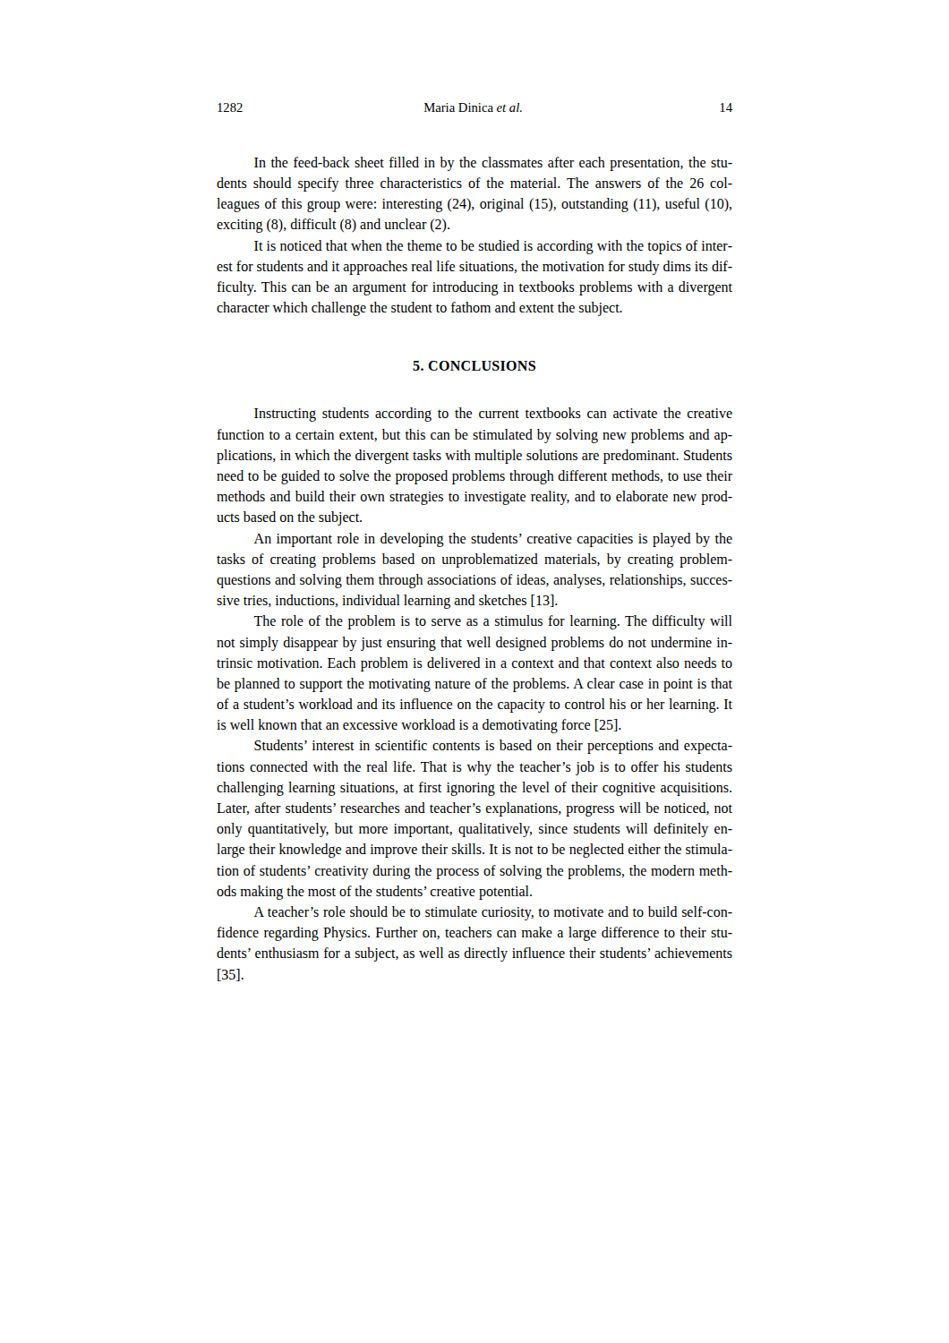1282 Maria Dinica et al. 14
In the feed-back sheet filled in by the classmates after each presentation, the students should specify three characteristics of the material. The answers of the 26 colleagues of this group were: interesting (24), original (15), outstanding (11), useful (10), exciting (8), difficult (8) and unclear (2).
It is noticed that when the theme to be studied is according with the topics of interest for students and it approaches real life situations, the motivation for study dims its difficulty. This can be an argument for introducing in textbooks problems with a divergent character which challenge the student to fathom and extent the subject.
5. Conclusions
Instructing students according to the current textbooks can activate the creative function to a certain extent, but this can be stimulated by solving new problems and applications, in which the divergent tasks with multiple solutions are predominant. Students need to be guided to solve the proposed problems through different methods, to use their methods and build their own strategies to investigate reality, and to elaborate new products based on the subject.
An important role in developing the students’ creative capacities is played by the tasks of creating problems based on unproblematized materials, by creating problem-questions and solving them through associations of ideas, analyses, relationships, successive tries, inductions, individual learning and sketches [13].
The role of the problem is to serve as a stimulus for learning. The difficulty will not simply disappear by just ensuring that well designed problems do not undermine intrinsic motivation. Each problem is delivered in a context and that context also needs to be planned to support the motivating nature of the problems. A clear case in point is that of a student’s workload and its influence on the capacity to control his or her learning. It is well known that an excessive workload is a demotivating force [25].
Students’ interest in scientific contents is based on their perceptions and expectations connected with the real life. That is why the teacher’s job is to offer his students challenging learning situations, at first ignoring the level of their cognitive acquisitions. Later, after students’ researches and teacher’s explanations, progress will be noticed, not only quantitatively, but more important, qualitatively, since students will definitely enlarge their knowledge and improve their skills. It is not to be neglected either the stimulation of students’ creativity during the process of solving the problems, the modern methods making the most of the students’ creative potential.
A teacher’s role should be to stimulate curiosity, to motivate and to build self-confidence regarding Physics. Further on, teachers can make a large difference to their students’ enthusiasm for a subject, as well as directly influence their students’ achievements [35].